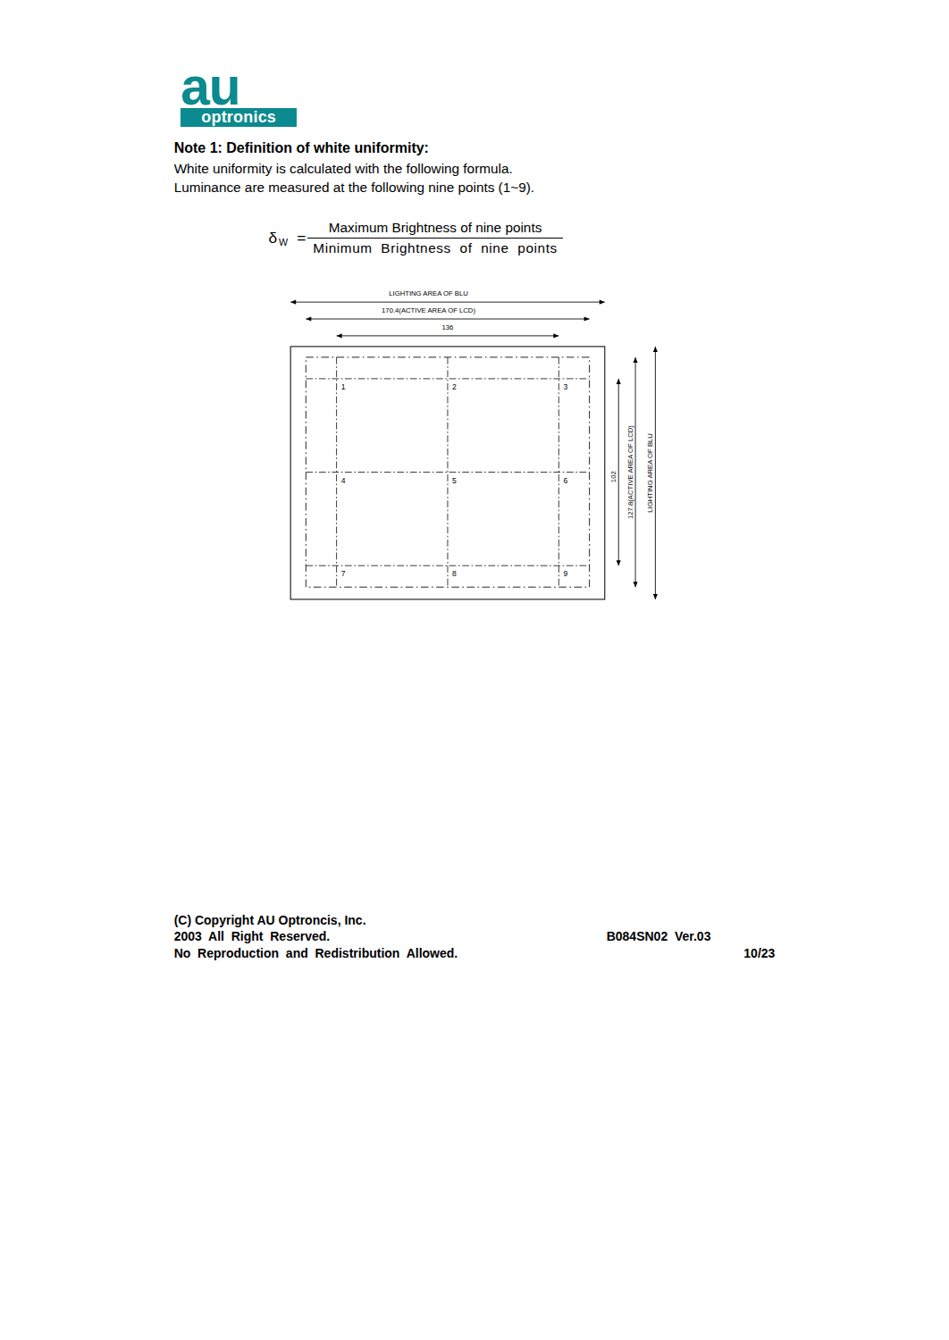au optronics
Note 1: Definition of white uniformity:
White uniformity is calculated with the following formula.
Luminance are measured at the following nine points (1~9).
δW = Maximum Brightness of nine points Minimum Brightness of nine points
LIGHTING AREA OF BLU 170.4(ACTIVE AREA OF LCD) 136 1 2 3 4 5 6 7 8 9 102 127.8(ACTIVE AREA OF LCD) LIGHTING AREA OF BLU
(C) Copyright AU Optroncis, Inc.
2003 All Right Reserved.
B084SN02 Ver.03
No Reproduction and Redistribution Allowed.
10/23